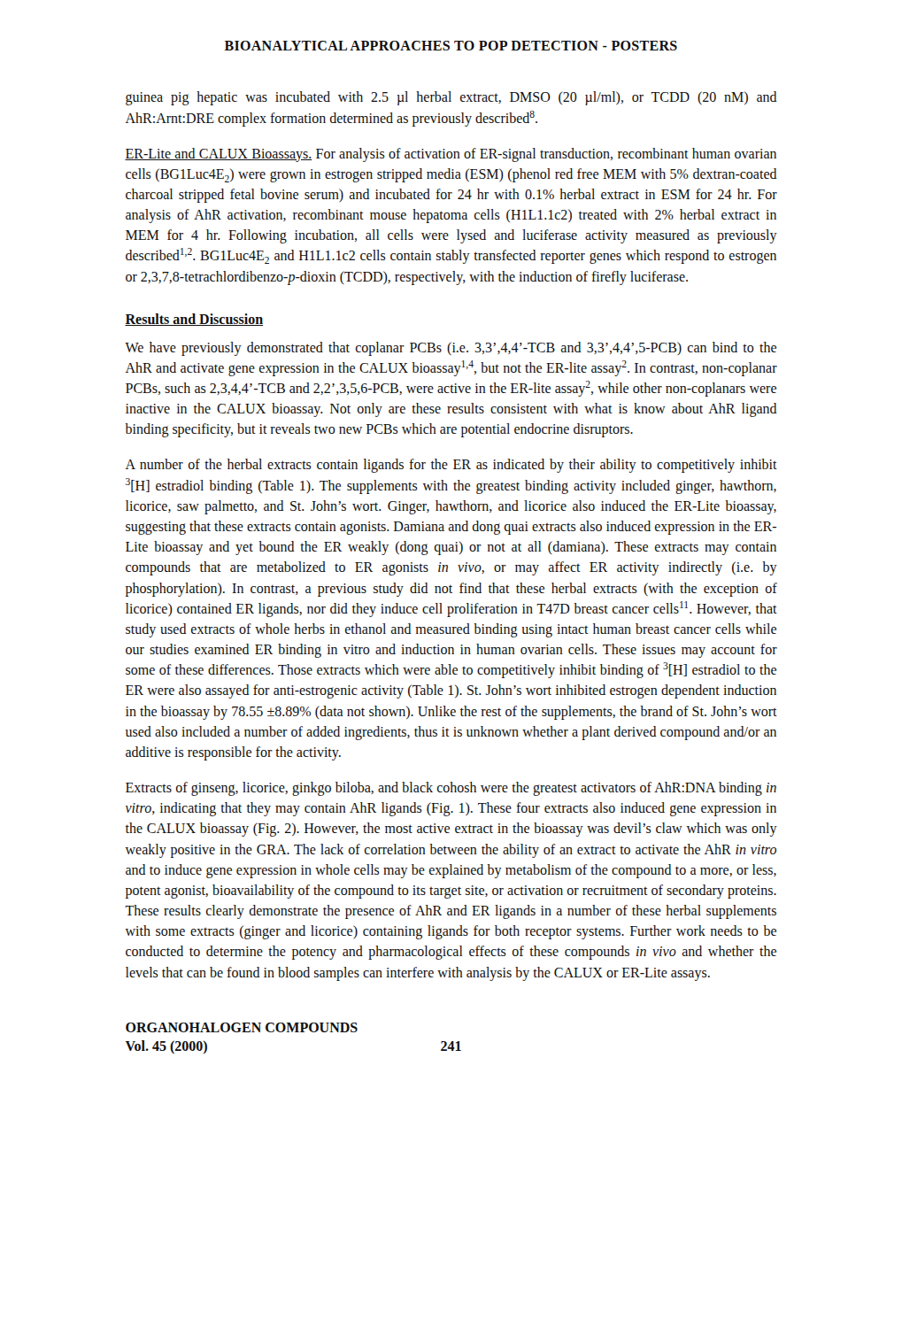BIOANALYTICAL APPROACHES TO POP DETECTION - POSTERS
guinea pig hepatic was incubated with 2.5 µl herbal extract, DMSO (20 µl/ml), or TCDD (20 nM) and AhR:Arnt:DRE complex formation determined as previously described8.
ER-Lite and CALUX Bioassays. For analysis of activation of ER-signal transduction, recombinant human ovarian cells (BG1Luc4E2) were grown in estrogen stripped media (ESM) (phenol red free MEM with 5% dextran-coated charcoal stripped fetal bovine serum) and incubated for 24 hr with 0.1% herbal extract in ESM for 24 hr. For analysis of AhR activation, recombinant mouse hepatoma cells (H1L1.1c2) treated with 2% herbal extract in MEM for 4 hr. Following incubation, all cells were lysed and luciferase activity measured as previously described1,2. BG1Luc4E2 and H1L1.1c2 cells contain stably transfected reporter genes which respond to estrogen or 2,3,7,8-tetrachlordibenzo-p-dioxin (TCDD), respectively, with the induction of firefly luciferase.
Results and Discussion
We have previously demonstrated that coplanar PCBs (i.e. 3,3’,4,4’-TCB and 3,3’,4,4’,5-PCB) can bind to the AhR and activate gene expression in the CALUX bioassay1,4, but not the ER-lite assay2. In contrast, non-coplanar PCBs, such as 2,3,4,4’-TCB and 2,2’,3,5,6-PCB, were active in the ER-lite assay2, while other non-coplanars were inactive in the CALUX bioassay. Not only are these results consistent with what is know about AhR ligand binding specificity, but it reveals two new PCBs which are potential endocrine disruptors.
A number of the herbal extracts contain ligands for the ER as indicated by their ability to competitively inhibit 3[H] estradiol binding (Table 1). The supplements with the greatest binding activity included ginger, hawthorn, licorice, saw palmetto, and St. John’s wort. Ginger, hawthorn, and licorice also induced the ER-Lite bioassay, suggesting that these extracts contain agonists. Damiana and dong quai extracts also induced expression in the ER-Lite bioassay and yet bound the ER weakly (dong quai) or not at all (damiana). These extracts may contain compounds that are metabolized to ER agonists in vivo, or may affect ER activity indirectly (i.e. by phosphorylation). In contrast, a previous study did not find that these herbal extracts (with the exception of licorice) contained ER ligands, nor did they induce cell proliferation in T47D breast cancer cells11. However, that study used extracts of whole herbs in ethanol and measured binding using intact human breast cancer cells while our studies examined ER binding in vitro and induction in human ovarian cells. These issues may account for some of these differences. Those extracts which were able to competitively inhibit binding of 3[H] estradiol to the ER were also assayed for anti-estrogenic activity (Table 1). St. John’s wort inhibited estrogen dependent induction in the bioassay by 78.55 ±8.89% (data not shown). Unlike the rest of the supplements, the brand of St. John’s wort used also included a number of added ingredients, thus it is unknown whether a plant derived compound and/or an additive is responsible for the activity.
Extracts of ginseng, licorice, ginkgo biloba, and black cohosh were the greatest activators of AhR:DNA binding in vitro, indicating that they may contain AhR ligands (Fig. 1). These four extracts also induced gene expression in the CALUX bioassay (Fig. 2). However, the most active extract in the bioassay was devil’s claw which was only weakly positive in the GRA. The lack of correlation between the ability of an extract to activate the AhR in vitro and to induce gene expression in whole cells may be explained by metabolism of the compound to a more, or less, potent agonist, bioavailability of the compound to its target site, or activation or recruitment of secondary proteins. These results clearly demonstrate the presence of AhR and ER ligands in a number of these herbal supplements with some extracts (ginger and licorice) containing ligands for both receptor systems. Further work needs to be conducted to determine the potency and pharmacological effects of these compounds in vivo and whether the levels that can be found in blood samples can interfere with analysis by the CALUX or ER-Lite assays.
ORGANOHALOGEN COMPOUNDS
Vol. 45 (2000) 241